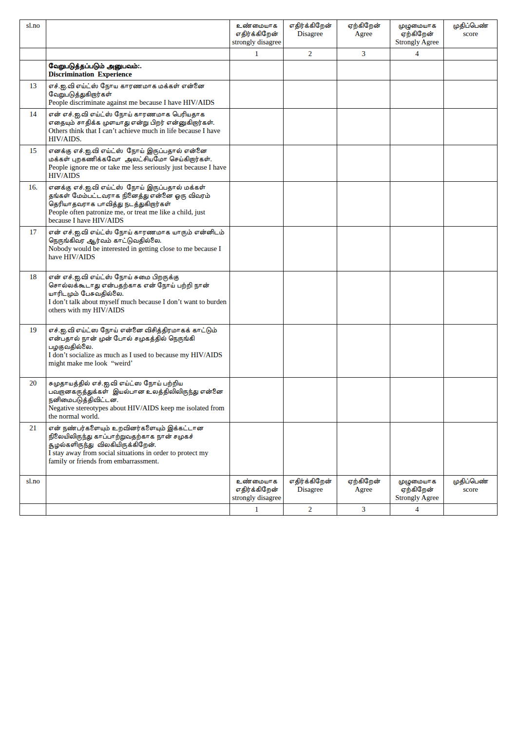| sl.no | | உண்மையாக எதிர்க்கிறேன் strongly disagree | எதிர்க்கிறேன் Disagree | ஏற்கிறேன் Agree | முழுமையாக ஏற்கிறேன் Strongly Agree | முதிப்பெண் score |
| --- | --- | --- | --- | --- | --- | --- |
| | | 1 | 2 | 3 | 4 | |
| | வேறுபடுத்தப்படும் அனுபவம்:. Discrimination Experience | | | | | |
| 13 | எச்.ஐ.வி எய்ட்ஸ் நோய காரணமாக மக்கள் என்னை வேறுபடுத்துகிறார்கள் People discriminate against me because I have HIV/AIDS | | | | | |
| 14 | என் எச்.ஐ.வி எய்ட்ஸ் நோய் காரணமாக பெரியதாக எதையும் சாதிக்க முளயாது என்று பிறர் என்னுகிறார்கள். Others think that I can’t achieve much in life because I have HIV/AIDS. | | | | | |
| 15 | எனக்கு எச்.ஐ.வி எய்ட்ஸ் நோய் இருப்பதால் என்னை மக்கள் புறகணிக்கவோ அலட்சியமோ செய்கிறார்கள். People ignore me or take me less seriously just because I have HIV/AIDS | | | | | |
| 16. | எனக்கு எச்.ஐ.வி எய்ட்ஸ் நோய் இருப்பதால் மக்கள் தங்கள் மேம்பட்டவராக நினைத்து என்னை ஒரு விவரம் தெரியாதவராக பாவித்து நடத்துகிறார்கள் People often patronize me, or treat me like a child, just because I have HIV/AIDS | | | | | |
| 17 | என் எச்.ஐ.வி எய்ட்ஸ் நோய் காரணமாக யாரும் என்னிடம் நெருங்கிவர ஆர்வம் காட்டுவதில்லை. Nobody would be interested in getting close to me because I have HIV/AIDS | | | | | |
| 18 | என் எச்.ஐ.வி எய்ட்ஸ் நோய் சுமை பிறருக்கு சொல்லக்கூடாது என்பதற்காக என் நோய் பற்றி நான் யாரிடமும் பேசுவதில்லை. I don’t talk about myself much because I don’t want to burden others with my HIV/AIDS | | | | | |
| 19 | எச்.ஐ.வி எய்ட்ஸ நோய் என்னை விசித்திரமாகக் காட்டும் என்பதால் நான் முன் போல் சமுகத்தில் நெருங்கி பழகுவதில்லை. I don’t socialize as much as I used to because my HIV/AIDS might make me look “weird’ | | | | | |
| 20 | சுமுதாயத்தில் எச்.ஐ.வி எய்ட்ஸ நோய் பற்றிய பவறானகருத்துக்கள் இயல்பான உலத்திலிலிருந்து என்னை நனிமைபடுத்திவிட்டன. Negative stereotypes about HIV/AIDS keep me isolated from the normal world. | | | | | |
| 21 | என் நண்பர்களையும் உறவினர்களையும் இக்கட்டான நிலையிலிருந்து காப்பாற்றுவதற்காக நான் சமுகச் சூழல்களிருந்து விலகியிருக்கிறேன். I stay away from social situations in order to protect my family or friends from embarrassment. | | | | | |
| sl.no | | உண்மையாக எதிர்க்கிறேன் strongly disagree | எதிர்க்கிறேன் Disagree | ஏற்கிறேன் Agree | முழுமையாக ஏற்கிறேன் Strongly Agree | முதிப்பெண் score |
| | | 1 | 2 | 3 | 4 | |